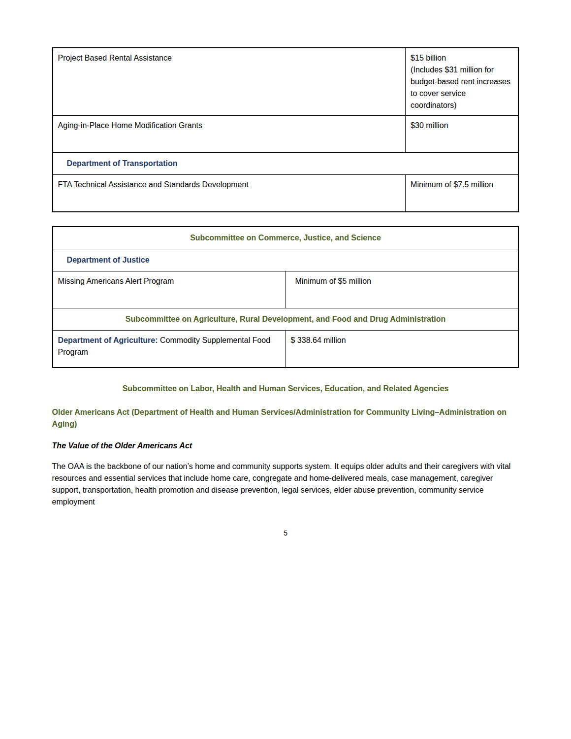| Project Based Rental Assistance | $15 billion (Includes $31 million for budget-based rent increases to cover service coordinators) |
| Aging-in-Place Home Modification Grants | $30 million |
| Department of Transportation |
| FTA Technical Assistance and Standards Development | Minimum of $7.5 million |
| Subcommittee on Commerce, Justice, and Science |
| Department of Justice |
| Missing Americans Alert Program | Minimum of $5 million |
| Subcommittee on Agriculture, Rural Development, and Food and Drug Administration |
| Department of Agriculture: Commodity Supplemental Food Program | $ 338.64 million |
Subcommittee on Labor, Health and Human Services, Education, and Related Agencies
Older Americans Act (Department of Health and Human Services/Administration for Community Living–Administration on Aging)
The Value of the Older Americans Act
The OAA is the backbone of our nation’s home and community supports system. It equips older adults and their caregivers with vital resources and essential services that include home care, congregate and home-delivered meals, case management, caregiver support, transportation, health promotion and disease prevention, legal services, elder abuse prevention, community service employment
5